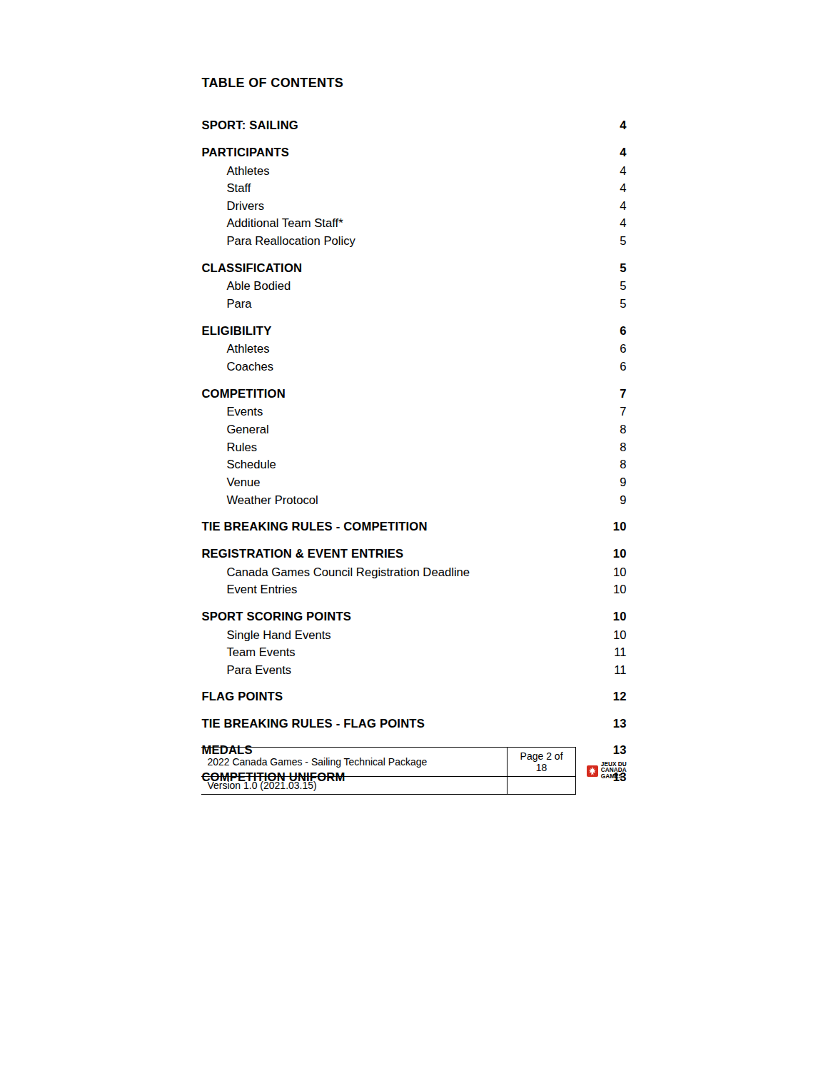TABLE OF CONTENTS
| SPORT: SAILING | 4 |
| PARTICIPANTS | 4 |
| Athletes | 4 |
| Staff | 4 |
| Drivers | 4 |
| Additional Team Staff* | 4 |
| Para Reallocation Policy | 5 |
| CLASSIFICATION | 5 |
| Able Bodied | 5 |
| Para | 5 |
| ELIGIBILITY | 6 |
| Athletes | 6 |
| Coaches | 6 |
| COMPETITION | 7 |
| Events | 7 |
| General | 8 |
| Rules | 8 |
| Schedule | 8 |
| Venue | 9 |
| Weather Protocol | 9 |
| TIE BREAKING RULES - COMPETITION | 10 |
| REGISTRATION & EVENT ENTRIES | 10 |
| Canada Games Council Registration Deadline | 10 |
| Event Entries | 10 |
| SPORT SCORING POINTS | 10 |
| Single Hand Events | 10 |
| Team Events | 11 |
| Para Events | 11 |
| FLAG POINTS | 12 |
| TIE BREAKING RULES - FLAG POINTS | 13 |
| MEDALS | 13 |
| COMPETITION UNIFORM | 13 |
| 2022 Canada Games - Sailing Technical Package | Page 2 of 18 | JEUX DU CANADA GAMES |
| Version 1.0 (2021.03.15) | |